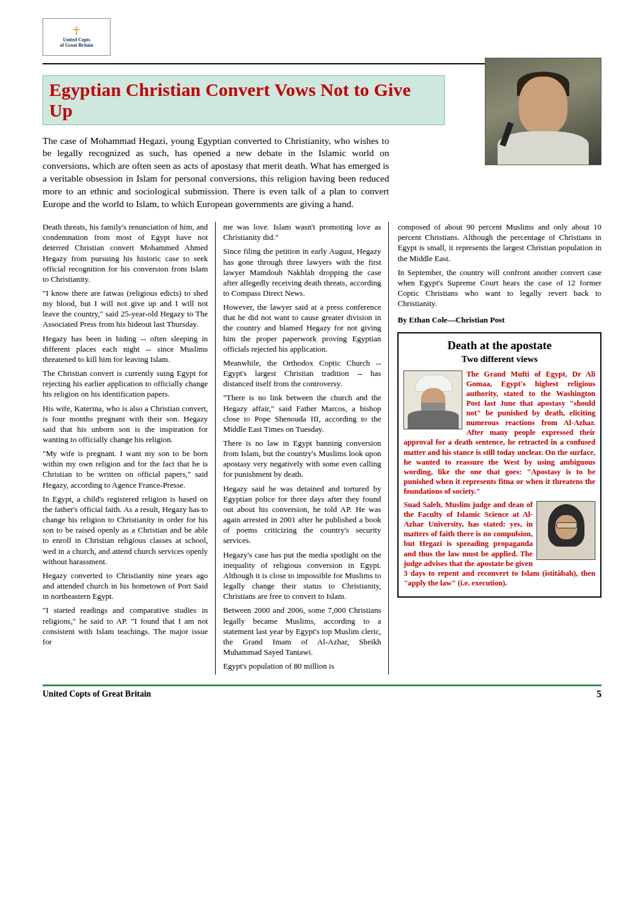☥ United Copts
of Great Britain
Egyptian Christian Convert Vows Not to Give Up
The case of Mohammad Hegazi, young Egyptian converted to Christianity, who wishes to be legally recognized as such, has opened a new debate in the Islamic world on conversions, which are often seen as acts of apostasy that merit death. What has emerged is a veritable obsession in Islam for personal conversions, this religion having been reduced more to an ethnic and sociological submission. There is even talk of a plan to convert Europe and the world to Islam, to which European governments are giving a hand.
Death threats, his family's renunciation of him, and condemnation from most of Egypt have not deterred Christian convert Mohammed Ahmed Hegazy from pursuing his historic case to seek official recognition for his conversion from Islam to Christianity.
"I know there are fatwas (religious edicts) to shed my blood, but I will not give up and I will not leave the country," said 25-year-old Hegazy to The Associated Press from his hideout last Thursday.
Hegazy has been in hiding -- often sleeping in different places each night -- since Muslims threatened to kill him for leaving Islam.
The Christian convert is currently suing Egypt for rejecting his earlier application to officially change his religion on his identification papers.
His wife, Katerina, who is also a Christian convert, is four months pregnant with their son. Hegazy said that his unborn son is the inspiration for wanting to officially change his religion.
"My wife is pregnant. I want my son to be born within my own religion and for the fact that he is Christian to be written on official papers," said Hegazy, according to Agence France-Presse.
In Egypt, a child's registered religion is based on the father's official faith. As a result, Hegazy has to change his religion to Christianity in order for his son to be raised openly as a Christian and be able to enroll in Christian religious classes at school, wed in a church, and attend church services openly without harassment.
Hegazy converted to Christianity nine years ago and attended church in his hometown of Port Said in northeastern Egypt.
"I started readings and comparative studies in religions," he said to AP. "I found that I am not consistent with Islam teachings. The major issue for
me was love. Islam wasn't promoting love as Christianity did."
Since filing the petition in early August, Hegazy has gone through three lawyers with the first lawyer Mamdouh Nakhlah dropping the case after allegedly receiving death threats, according to Compass Direct News.
However, the lawyer said at a press conference that he did not want to cause greater division in the country and blamed Hegazy for not giving him the proper paperwork proving Egyptian officials rejected his application.
Meanwhile, the Orthodox Coptic Church -- Egypt's largest Christian tradition -- has distanced itself from the controversy.
"There is no link between the church and the Hegazy affair," said Father Marcos, a bishop close to Pope Shenouda III, according to the Middle East Times on Tuesday.
There is no law in Egypt banning conversion from Islam, but the country's Muslims look upon apostasy very negatively with some even calling for punishment by death.
Hegazy said he was detained and tortured by Egyptian police for three days after they found out about his conversion, he told AP. He was again arrested in 2001 after he published a book of poems criticizing the country's security services.
Hegazy's case has put the media spotlight on the inequality of religious conversion in Egypt. Although it is close to impossible for Muslims to legally change their status to Christianity, Christians are free to convert to Islam.
Between 2000 and 2006, some 7,000 Christians legally became Muslims, according to a statement last year by Egypt's top Muslim cleric, the Grand Imam of Al-Azhar, Sheikh Muhammad Sayed Tantawi.
Egypt's population of 80 million is
composed of about 90 percent Muslims and only about 10 percent Christians. Although the percentage of Christians in Egypt is small, it represents the largest Christian population in the Middle East.
In September, the country will confront another convert case when Egypt's Supreme Court hears the case of 12 former Coptic Christians who want to legally revert back to Christianity.
By Ethan Cole—Christian Post
Death at the apostate
Two different views
The Grand Mufti of Egypt, Dr Ali Gomaa, Egypt's highest religious authority, stated to the Washington Post last June that apostasy "should not" be punished by death, eliciting numerous reactions from Al-Azhar. After many people expressed their approval for a death sentence, he retracted in a confused matter and his stance is still today unclear. On the surface, he wanted to reassure the West by using ambiguous wording, like the one that goes: "Apostasy is to be punished when it represents fitna or when it threatens the foundations of society."
Suad Saleh, Muslim judge and dean of the Faculty of Islamic Science at Al-Azhar University, has stated: yes, in matters of faith there is no compulsion, but Hegazi is spreading propaganda and thus the law must be applied. The judge advises that the apostate be given 3 days to repent and reconvert to Islam (istitâbah), then "apply the law" (i.e. execution).
United Copts of Great Britain
5